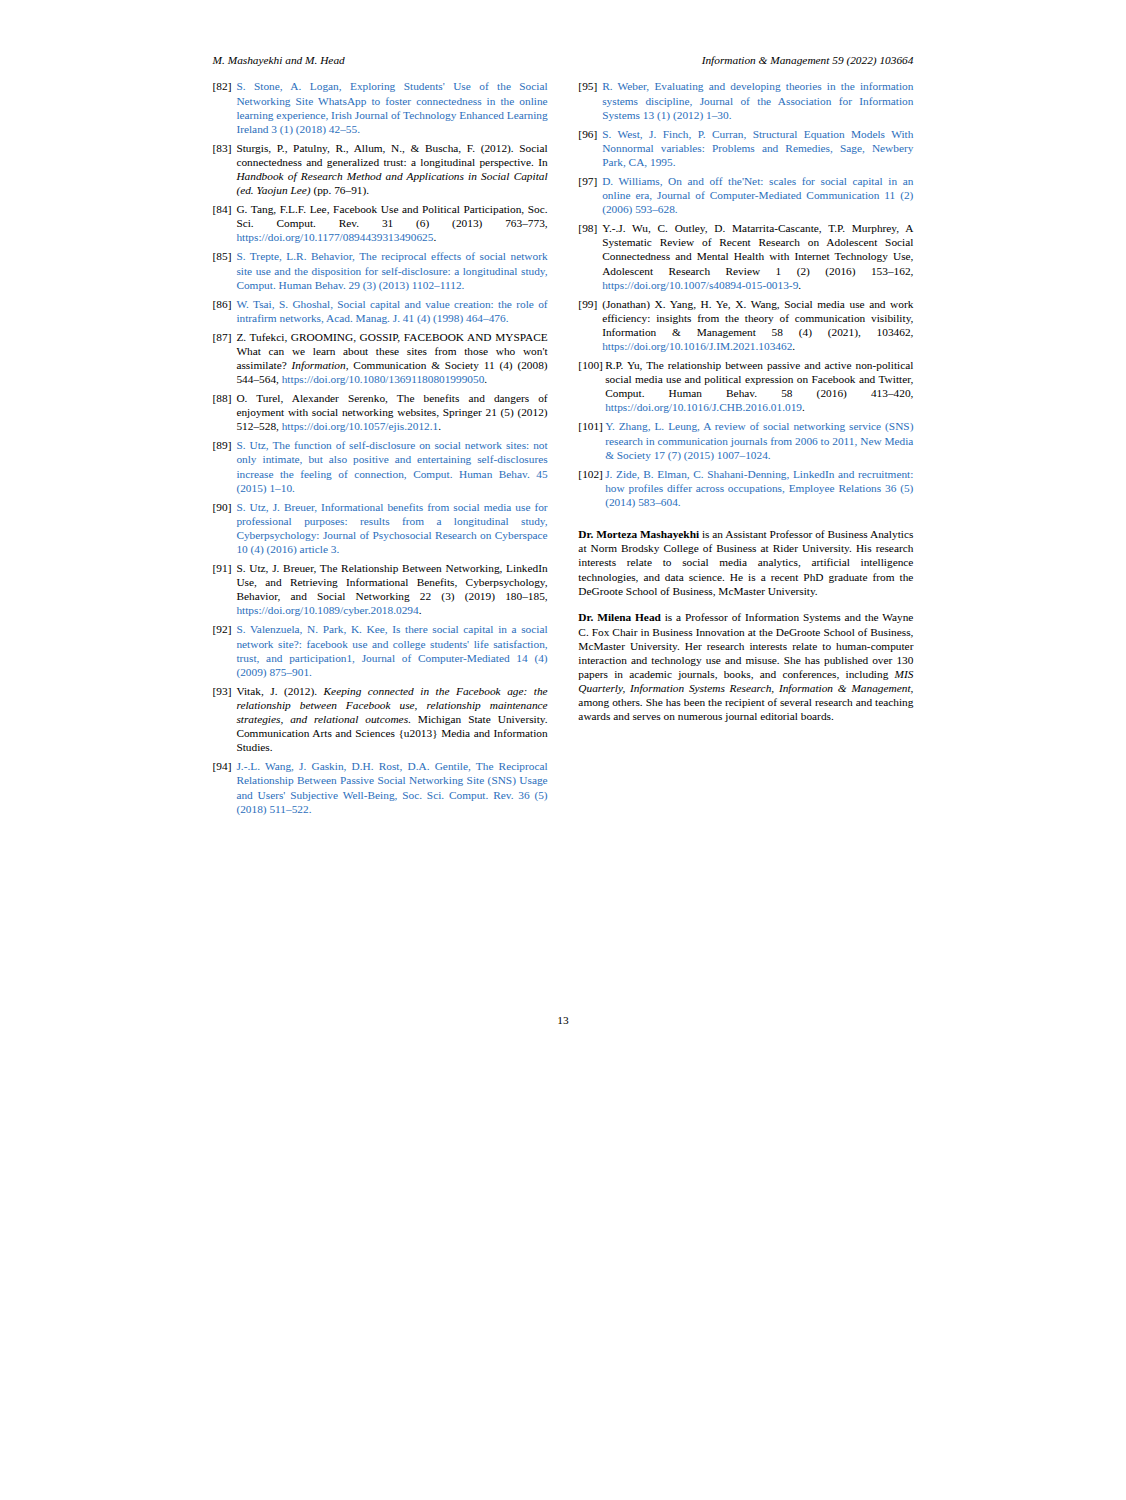M. Mashayekhi and M. Head
Information & Management 59 (2022) 103664
[82] S. Stone, A. Logan, Exploring Students' Use of the Social Networking Site WhatsApp to foster connectedness in the online learning experience, Irish Journal of Technology Enhanced Learning Ireland 3 (1) (2018) 42–55.
[83] Sturgis, P., Patulny, R., Allum, N., & Buscha, F. (2012). Social connectedness and generalized trust: a longitudinal perspective. In Handbook of Research Method and Applications in Social Capital (ed. Yaojun Lee) (pp. 76–91).
[84] G. Tang, F.L.F. Lee, Facebook Use and Political Participation, Soc. Sci. Comput. Rev. 31 (6) (2013) 763–773, https://doi.org/10.1177/0894439313490625.
[85] S. Trepte, L.R. Behavior, The reciprocal effects of social network site use and the disposition for self-disclosure: a longitudinal study, Comput. Human Behav. 29 (3) (2013) 1102–1112.
[86] W. Tsai, S. Ghoshal, Social capital and value creation: the role of intrafirm networks, Acad. Manag. J. 41 (4) (1998) 464–476.
[87] Z. Tufekci, GROOMING, GOSSIP, FACEBOOK AND MYSPACE What can we learn about these sites from those who won't assimilate? Information, Communication & Society 11 (4) (2008) 544–564, https://doi.org/10.1080/13691180801999050.
[88] O. Turel, Alexander Serenko, The benefits and dangers of enjoyment with social networking websites, Springer 21 (5) (2012) 512–528, https://doi.org/10.1057/ejis.2012.1.
[89] S. Utz, The function of self-disclosure on social network sites: not only intimate, but also positive and entertaining self-disclosures increase the feeling of connection, Comput. Human Behav. 45 (2015) 1–10.
[90] S. Utz, J. Breuer, Informational benefits from social media use for professional purposes: results from a longitudinal study, Cyberpsychology: Journal of Psychosocial Research on Cyberspace 10 (4) (2016) article 3.
[91] S. Utz, J. Breuer, The Relationship Between Networking, LinkedIn Use, and Retrieving Informational Benefits, Cyberpsychology, Behavior, and Social Networking 22 (3) (2019) 180–185, https://doi.org/10.1089/cyber.2018.0294.
[92] S. Valenzuela, N. Park, K. Kee, Is there social capital in a social network site?: facebook use and college students' life satisfaction, trust, and participation1, Journal of Computer-Mediated 14 (4) (2009) 875–901.
[93] Vitak, J. (2012). Keeping connected in the Facebook age: the relationship between Facebook use, relationship maintenance strategies, and relational outcomes. Michigan State University. Communication Arts and Sciences {u2013} Media and Information Studies.
[94] J.-.L. Wang, J. Gaskin, D.H. Rost, D.A. Gentile, The Reciprocal Relationship Between Passive Social Networking Site (SNS) Usage and Users' Subjective Well-Being, Soc. Sci. Comput. Rev. 36 (5) (2018) 511–522.
[95] R. Weber, Evaluating and developing theories in the information systems discipline, Journal of the Association for Information Systems 13 (1) (2012) 1–30.
[96] S. West, J. Finch, P. Curran, Structural Equation Models With Nonnormal variables: Problems and Remedies, Sage, Newbery Park, CA, 1995.
[97] D. Williams, On and off the'Net: scales for social capital in an online era, Journal of Computer-Mediated Communication 11 (2) (2006) 593–628.
[98] Y.-.J. Wu, C. Outley, D. Matarrita-Cascante, T.P. Murphrey, A Systematic Review of Recent Research on Adolescent Social Connectedness and Mental Health with Internet Technology Use, Adolescent Research Review 1 (2) (2016) 153–162, https://doi.org/10.1007/s40894-015-0013-9.
[99] (Jonathan) X. Yang, H. Ye, X. Wang, Social media use and work efficiency: insights from the theory of communication visibility, Information & Management 58 (4) (2021), 103462, https://doi.org/10.1016/J.IM.2021.103462.
[100] R.P. Yu, The relationship between passive and active non-political social media use and political expression on Facebook and Twitter, Comput. Human Behav. 58 (2016) 413–420, https://doi.org/10.1016/J.CHB.2016.01.019.
[101] Y. Zhang, L. Leung, A review of social networking service (SNS) research in communication journals from 2006 to 2011, New Media & Society 17 (7) (2015) 1007–1024.
[102] J. Zide, B. Elman, C. Shahani-Denning, LinkedIn and recruitment: how profiles differ across occupations, Employee Relations 36 (5) (2014) 583–604.
Dr. Morteza Mashayekhi is an Assistant Professor of Business Analytics at Norm Brodsky College of Business at Rider University. His research interests relate to social media analytics, artificial intelligence technologies, and data science. He is a recent PhD graduate from the DeGroote School of Business, McMaster University.
Dr. Milena Head is a Professor of Information Systems and the Wayne C. Fox Chair in Business Innovation at the DeGroote School of Business, McMaster University. Her research interests relate to human-computer interaction and technology use and misuse. She has published over 130 papers in academic journals, books, and conferences, including MIS Quarterly, Information Systems Research, Information & Management, among others. She has been the recipient of several research and teaching awards and serves on numerous journal editorial boards.
13